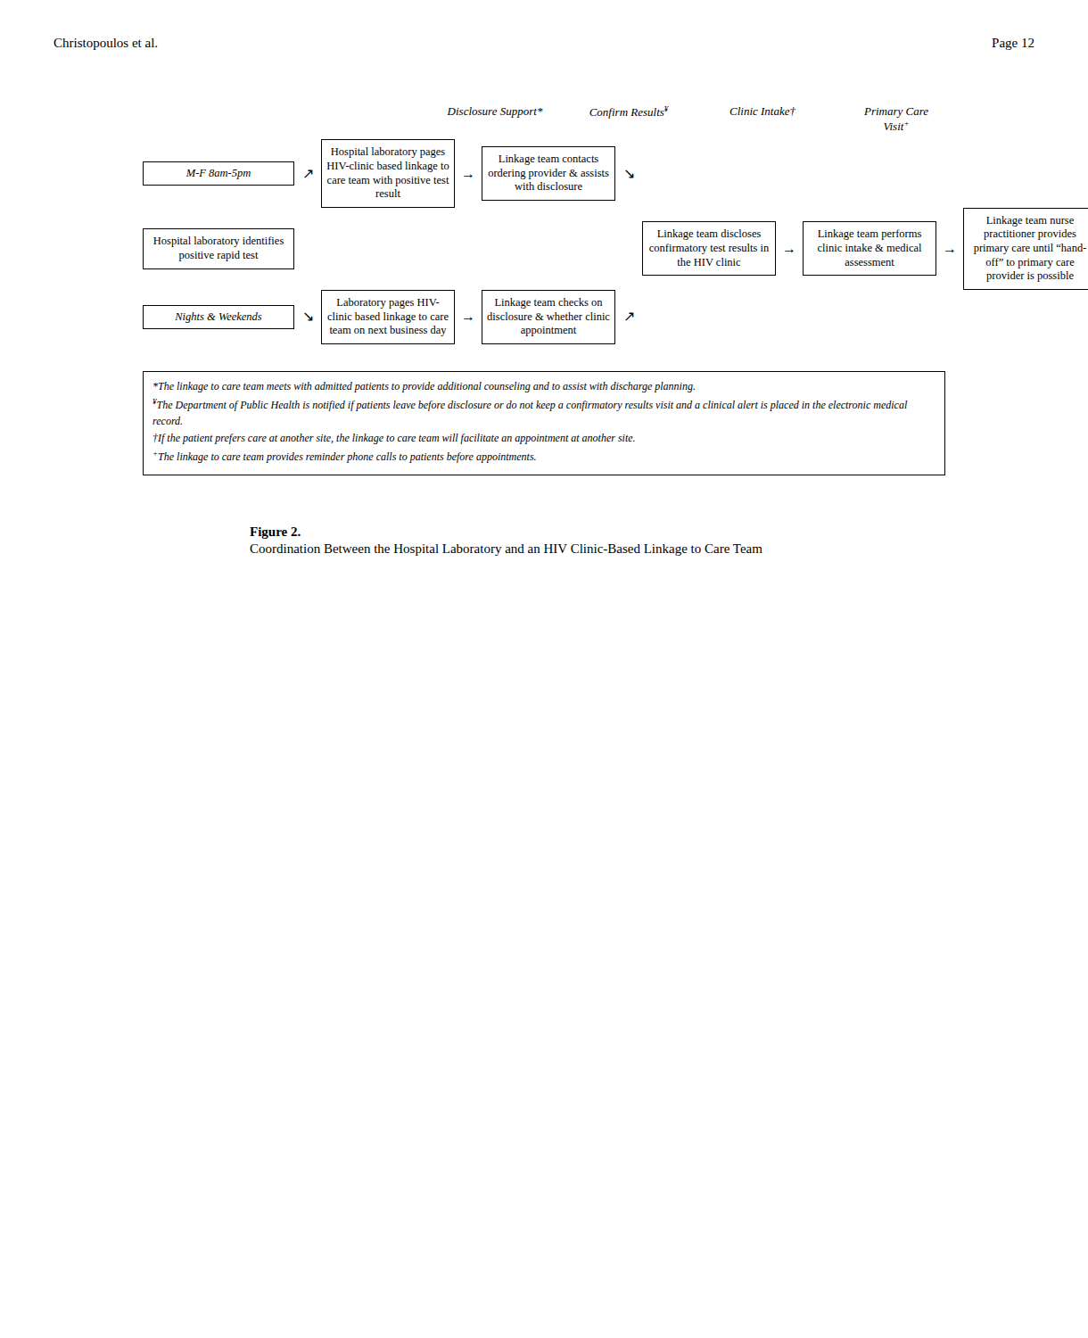Christopoulos et al.
Page 12
Disclosure Support* Confirm Results¥ Clinic Intake† Primary Care
Visit+
M-F 8am-5pm
Hospital laboratory identifies positive rapid test
Nights & Weekends
↗
↘
Hospital laboratory pages HIV-clinic based linkage to care team with positive test result
Laboratory pages HIV-clinic based linkage to care team on next business day
→
→
Linkage team contacts ordering provider & assists with disclosure
Linkage team checks on disclosure & whether clinic appointment
↘
↗
Linkage team discloses confirmatory test results in the HIV clinic
→
Linkage team performs clinic intake & medical assessment
→
Linkage team nurse practitioner provides primary care until “hand-off” to primary care provider is possible
*The linkage to care team meets with admitted patients to provide additional counseling and to assist with discharge planning.
¥The Department of Public Health is notified if patients leave before disclosure or do not keep a confirmatory results visit and a clinical alert is placed in the electronic medical record.
†If the patient prefers care at another site, the linkage to care team will facilitate an appointment at another site.
+The linkage to care team provides reminder phone calls to patients before appointments.
Figure 2. Coordination Between the Hospital Laboratory and an HIV Clinic-Based Linkage to Care Team